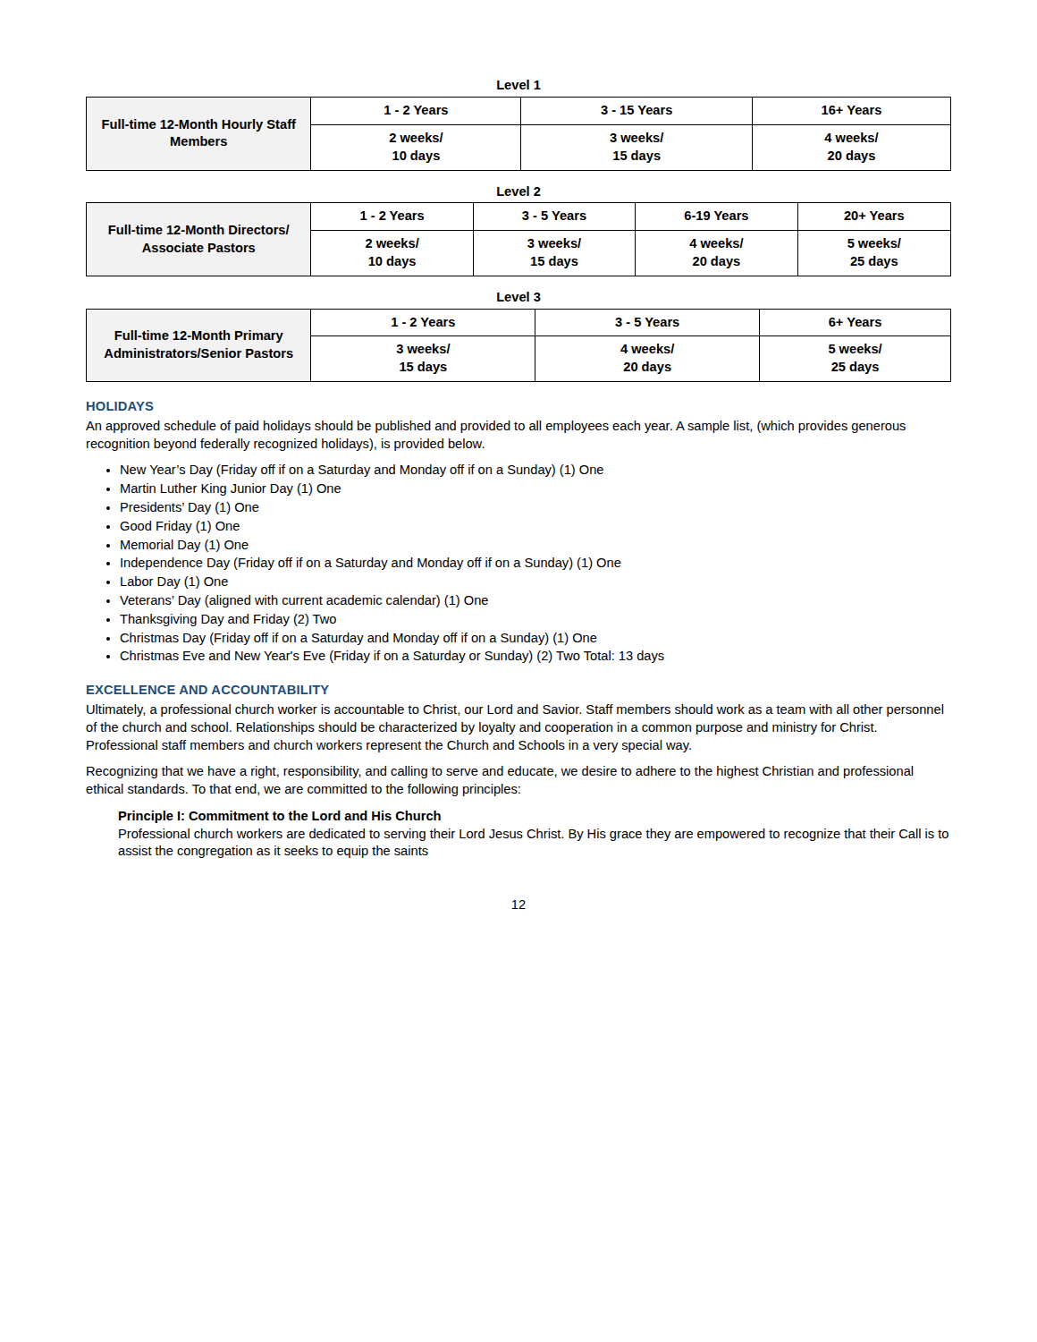Level 1
| Full-time 12-Month Hourly Staff Members | 1 - 2 Years | 3 - 15 Years | 16+ Years |
| 2 weeks/ 10 days | 3 weeks/ 15 days | 4 weeks/ 20 days |
Level 2
| Full-time 12-Month Directors/ Associate Pastors | 1 - 2 Years | 3 - 5 Years | 6-19 Years | 20+ Years |
| 2 weeks/ 10 days | 3 weeks/ 15 days | 4 weeks/ 20 days | 5 weeks/ 25 days |
Level 3
| Full-time 12-Month Primary Administrators/Senior Pastors | 1 - 2 Years | 3 - 5 Years | 6+ Years |
| 3 weeks/ 15 days | 4 weeks/ 20 days | 5 weeks/ 25 days |
HOLIDAYS
An approved schedule of paid holidays should be published and provided to all employees each year. A sample list, (which provides generous recognition beyond federally recognized holidays), is provided below.
New Year’s Day (Friday off if on a Saturday and Monday off if on a Sunday) (1) One
Martin Luther King Junior Day (1) One
Presidents’ Day (1) One
Good Friday (1) One
Memorial Day (1) One
Independence Day (Friday off if on a Saturday and Monday off if on a Sunday) (1) One
Labor Day (1) One
Veterans’ Day (aligned with current academic calendar) (1) One
Thanksgiving Day and Friday (2) Two
Christmas Day (Friday off if on a Saturday and Monday off if on a Sunday) (1) One
Christmas Eve and New Year's Eve (Friday if on a Saturday or Sunday) (2) Two Total: 13 days
EXCELLENCE AND ACCOUNTABILITY
Ultimately, a professional church worker is accountable to Christ, our Lord and Savior. Staff members should work as a team with all other personnel of the church and school. Relationships should be characterized by loyalty and cooperation in a common purpose and ministry for Christ. Professional staff members and church workers represent the Church and Schools in a very special way.
Recognizing that we have a right, responsibility, and calling to serve and educate, we desire to adhere to the highest Christian and professional ethical standards. To that end, we are committed to the following principles:
Principle I: Commitment to the Lord and His Church
Professional church workers are dedicated to serving their Lord Jesus Christ. By His grace they are empowered to recognize that their Call is to assist the congregation as it seeks to equip the saints
12